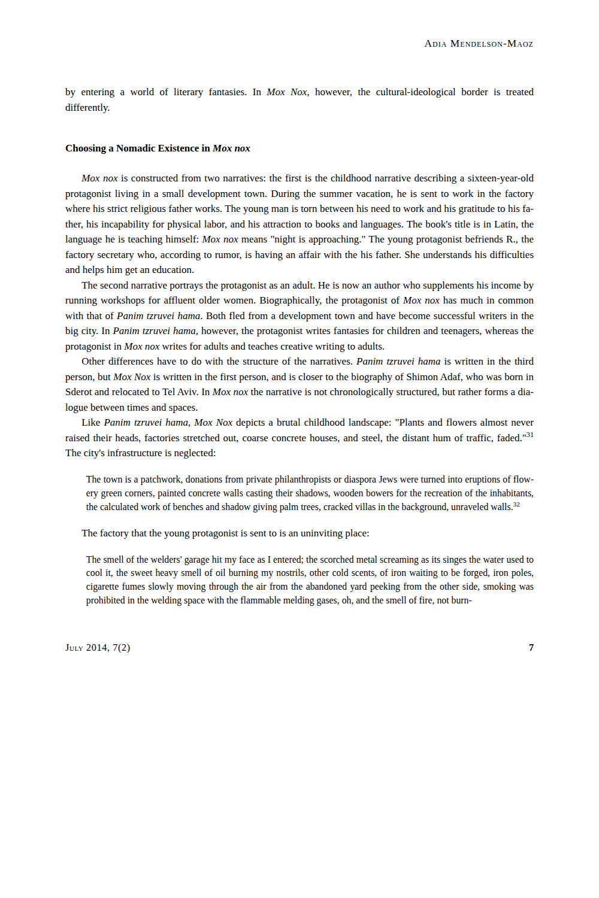Adia Mendelson-Maoz
by entering a world of literary fantasies. In Mox Nox, however, the cultural-ideological border is treated differently.
Choosing a Nomadic Existence in Mox nox
Mox nox is constructed from two narratives: the first is the childhood narrative describing a sixteen-year-old protagonist living in a small development town. During the summer vacation, he is sent to work in the factory where his strict religious father works. The young man is torn between his need to work and his gratitude to his father, his incapability for physical labor, and his attraction to books and languages. The book's title is in Latin, the language he is teaching himself: Mox nox means "night is approaching." The young protagonist befriends R., the factory secretary who, according to rumor, is having an affair with the his father. She understands his difficulties and helps him get an education.
The second narrative portrays the protagonist as an adult. He is now an author who supplements his income by running workshops for affluent older women. Biographically, the protagonist of Mox nox has much in common with that of Panim tzruvei hama. Both fled from a development town and have become successful writers in the big city. In Panim tzruvei hama, however, the protagonist writes fantasies for children and teenagers, whereas the protagonist in Mox nox writes for adults and teaches creative writing to adults.
Other differences have to do with the structure of the narratives. Panim tzruvei hama is written in the third person, but Mox Nox is written in the first person, and is closer to the biography of Shimon Adaf, who was born in Sderot and relocated to Tel Aviv. In Mox nox the narrative is not chronologically structured, but rather forms a dialogue between times and spaces.
Like Panim tzruvei hama, Mox Nox depicts a brutal childhood landscape: "Plants and flowers almost never raised their heads, factories stretched out, coarse concrete houses, and steel, the distant hum of traffic, faded."31 The city's infrastructure is neglected:
The town is a patchwork, donations from private philanthropists or diaspora Jews were turned into eruptions of flowery green corners, painted concrete walls casting their shadows, wooden bowers for the recreation of the inhabitants, the calculated work of benches and shadow giving palm trees, cracked villas in the background, unraveled walls.32
The factory that the young protagonist is sent to is an uninviting place:
The smell of the welders' garage hit my face as I entered; the scorched metal screaming as its singes the water used to cool it, the sweet heavy smell of oil burning my nostrils, other cold scents, of iron waiting to be forged, iron poles, cigarette fumes slowly moving through the air from the abandoned yard peeking from the other side, smoking was prohibited in the welding space with the flammable melding gases, oh, and the smell of fire, not burn-
July 2014, 7(2) 7